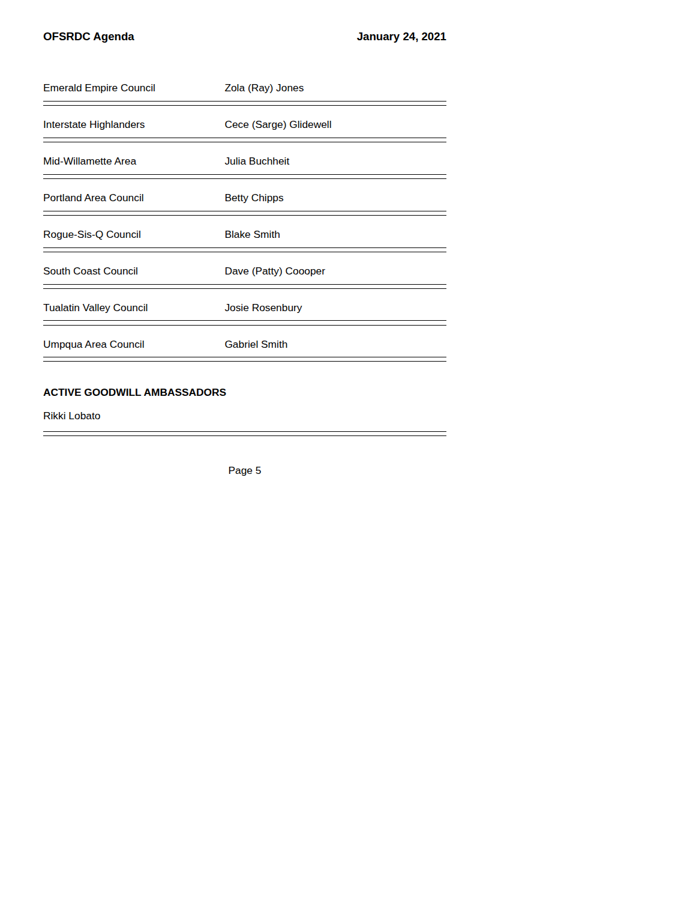OFSRDC Agenda January 24, 2021
| Emerald Empire Council | Zola (Ray) Jones |
| Interstate Highlanders | Cece (Sarge) Glidewell |
| Mid-Willamette Area | Julia Buchheit |
| Portland Area Council | Betty Chipps |
| Rogue-Sis-Q Council | Blake Smith |
| South Coast Council | Dave (Patty) Coooper |
| Tualatin Valley Council | Josie Rosenbury |
| Umpqua Area Council | Gabriel Smith |
ACTIVE GOODWILL AMBASSADORS
Rikki Lobato
Page 5